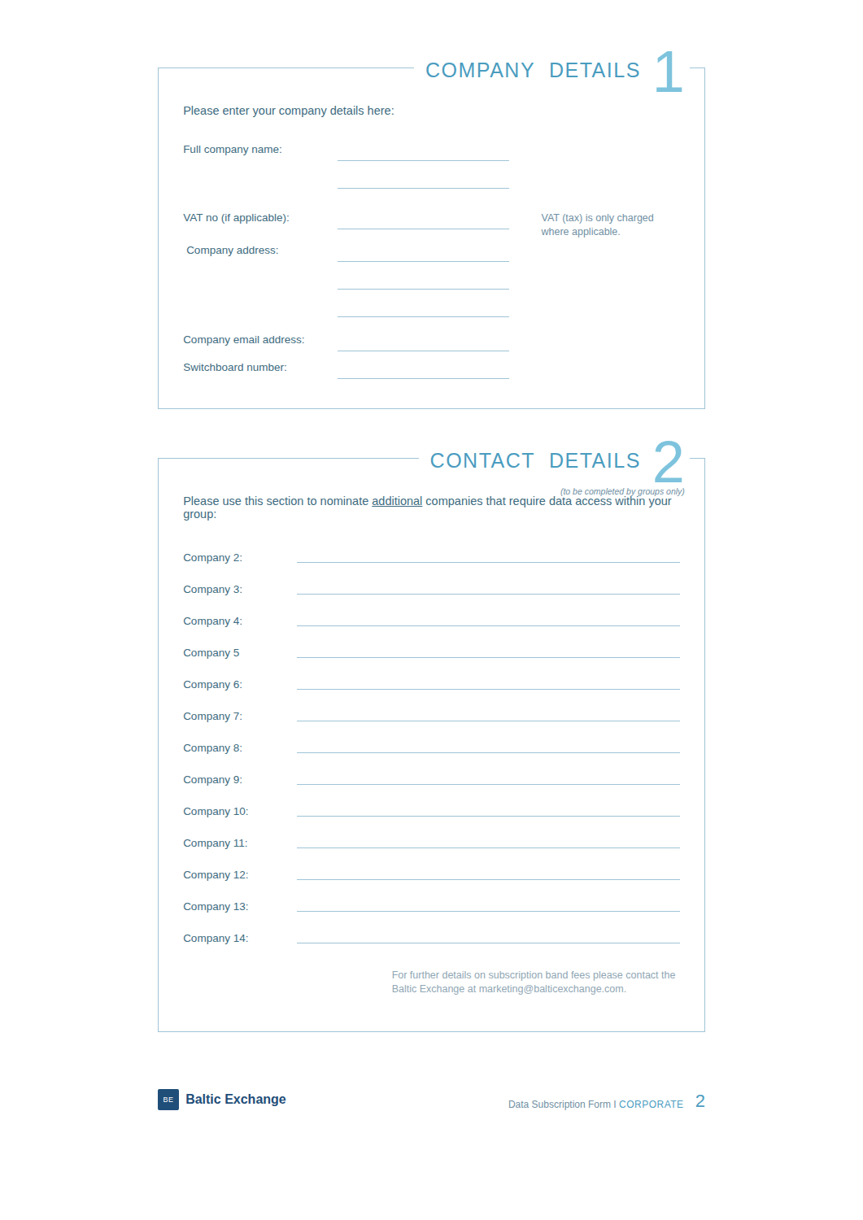COMPANY DETAILS 1
Please enter your company details here:
Full company name:
VAT no (if applicable):
VAT (tax) is only charged where applicable.
Company address:
Company email address:
Switchboard number:
CONTACT DETAILS 2
(to be completed by groups only)
Please use this section to nominate additional companies that require data access within your group:
Company 2:
Company 3:
Company 4:
Company 5
Company 6:
Company 7:
Company 8:
Company 9:
Company 10:
Company 11:
Company 12:
Company 13:
Company 14:
For further details on subscription band fees please contact the
Baltic Exchange at marketing@balticexchange.com.
BE
Baltic Exchange
Data Subscription Form I CORPORATE 2